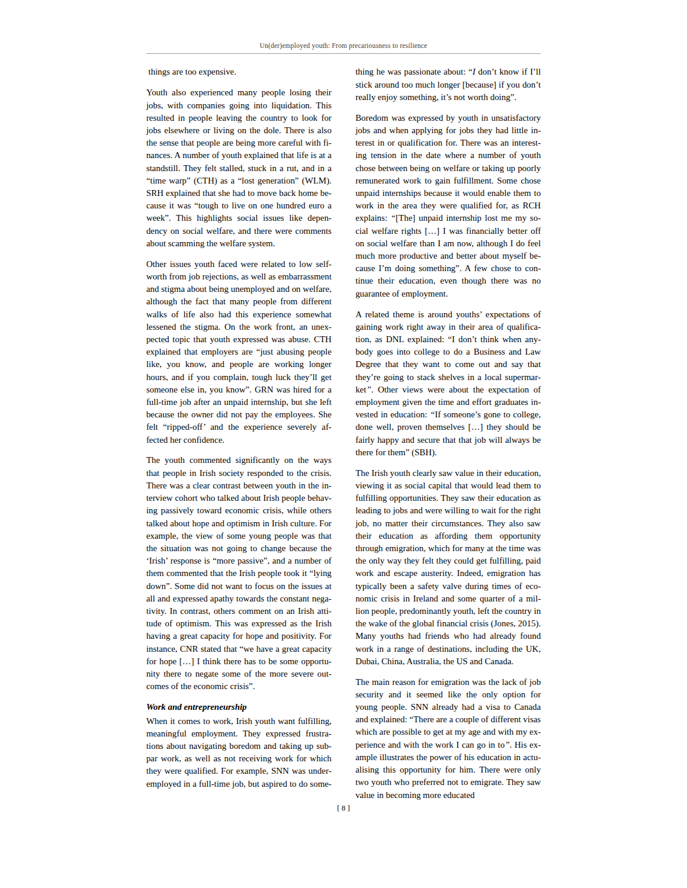Un(der)employed youth: From precariousness to resilience
things are too expensive.
Youth also experienced many people losing their jobs, with companies going into liquidation. This resulted in people leaving the country to look for jobs elsewhere or living on the dole. There is also the sense that people are being more careful with finances. A number of youth explained that life is at a standstill. They felt stalled, stuck in a rut, and in a “time warp” (CTH) as a “lost generation” (WLM). SRH explained that she had to move back home because it was “tough to live on one hundred euro a week”. This highlights social issues like dependency on social welfare, and there were comments about scamming the welfare system.
Other issues youth faced were related to low self-worth from job rejections, as well as embarrassment and stigma about being unemployed and on welfare, although the fact that many people from different walks of life also had this experience somewhat lessened the stigma. On the work front, an unexpected topic that youth expressed was abuse. CTH explained that employers are “just abusing people like, you know, and people are working longer hours, and if you complain, tough luck they’ll get someone else in, you know”. GRN was hired for a full-time job after an unpaid internship, but she left because the owner did not pay the employees. She felt “ripped-off’ and the experience severely affected her confidence.
The youth commented significantly on the ways that people in Irish society responded to the crisis. There was a clear contrast between youth in the interview cohort who talked about Irish people behaving passively toward economic crisis, while others talked about hope and optimism in Irish culture. For example, the view of some young people was that the situation was not going to change because the ‘Irish’ response is “more passive”, and a number of them commented that the Irish people took it “lying down”. Some did not want to focus on the issues at all and expressed apathy towards the constant negativity. In contrast, others comment on an Irish attitude of optimism. This was expressed as the Irish having a great capacity for hope and positivity. For instance, CNR stated that “we have a great capacity for hope […] I think there has to be some opportunity there to negate some of the more severe outcomes of the economic crisis”.
Work and entrepreneurship
When it comes to work, Irish youth want fulfilling, meaningful employment. They expressed frustrations about navigating boredom and taking up sub-par work, as well as not receiving work for which they were qualified. For example, SNN was underemployed in a full-time job, but aspired to do something he was passionate about: “I don’t know if I’ll stick around too much longer [because] if you don’t really enjoy something, it’s not worth doing”.
Boredom was expressed by youth in unsatisfactory jobs and when applying for jobs they had little interest in or qualification for. There was an interesting tension in the date where a number of youth chose between being on welfare or taking up poorly remunerated work to gain fulfillment. Some chose unpaid internships because it would enable them to work in the area they were qualified for, as RCH explains: “[The] unpaid internship lost me my social welfare rights […] I was financially better off on social welfare than I am now, although I do feel much more productive and better about myself because I’m doing something”. A few chose to continue their education, even though there was no guarantee of employment.
A related theme is around youths’ expectations of gaining work right away in their area of qualification, as DNL explained: “I don’t think when anybody goes into college to do a Business and Law Degree that they want to come out and say that they’re going to stack shelves in a local supermarket”. Other views were about the expectation of employment given the time and effort graduates invested in education: “If someone’s gone to college, done well, proven themselves […] they should be fairly happy and secure that that job will always be there for them” (SBH).
The Irish youth clearly saw value in their education, viewing it as social capital that would lead them to fulfilling opportunities. They saw their education as leading to jobs and were willing to wait for the right job, no matter their circumstances. They also saw their education as affording them opportunity through emigration, which for many at the time was the only way they felt they could get fulfilling, paid work and escape austerity. Indeed, emigration has typically been a safety valve during times of economic crisis in Ireland and some quarter of a million people, predominantly youth, left the country in the wake of the global financial crisis (Jones, 2015). Many youths had friends who had already found work in a range of destinations, including the UK, Dubai, China, Australia, the US and Canada.
The main reason for emigration was the lack of job security and it seemed like the only option for young people. SNN already had a visa to Canada and explained: “There are a couple of different visas which are possible to get at my age and with my experience and with the work I can go in to”. His example illustrates the power of his education in actualising this opportunity for him. There were only two youth who preferred not to emigrate. They saw value in becoming more educated
[ 8 ]